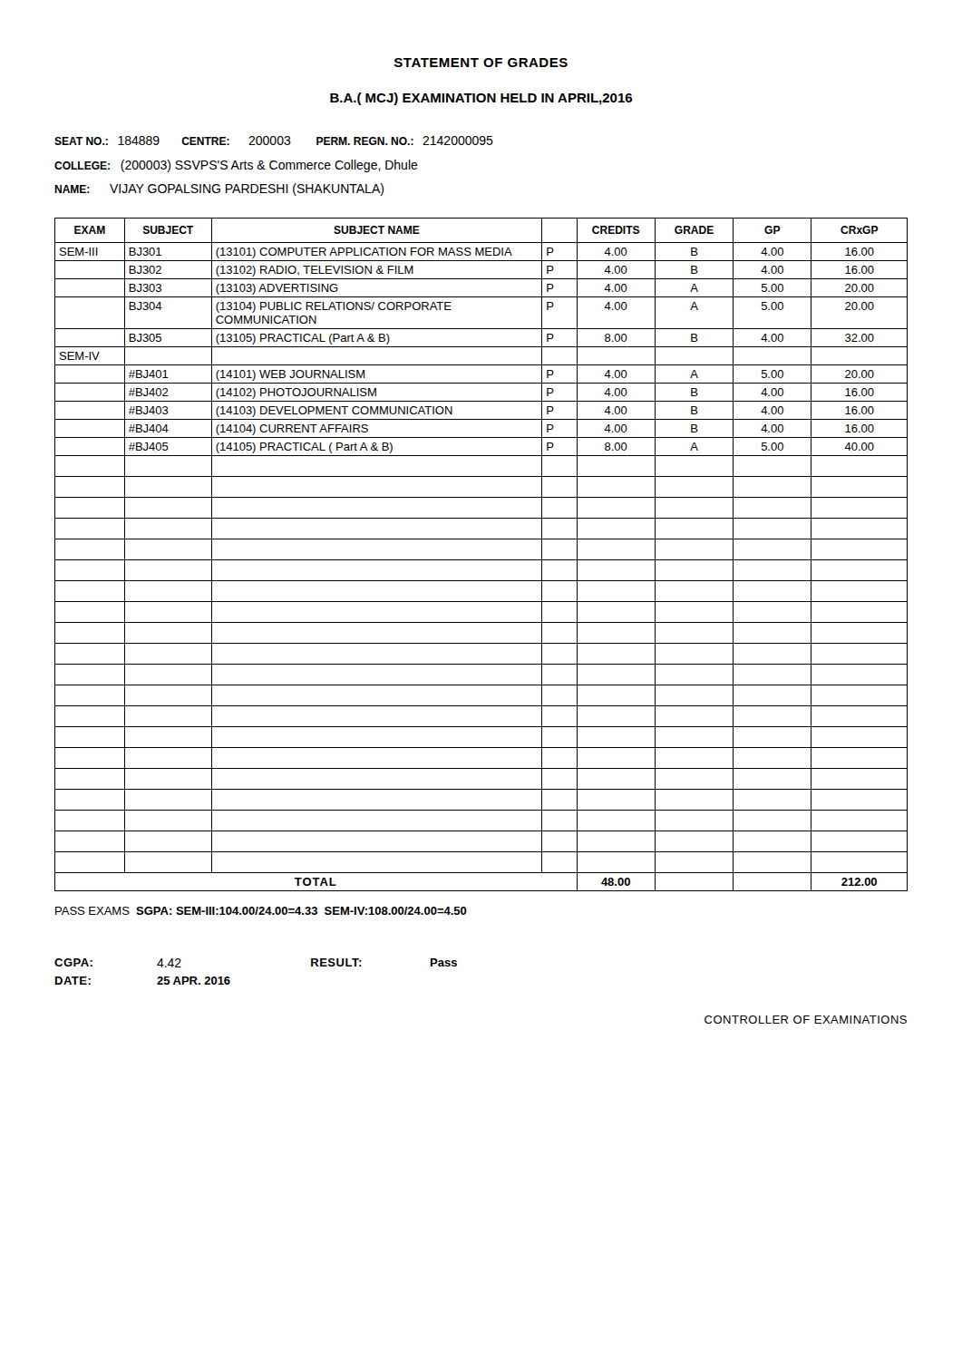STATEMENT OF GRADES
B.A.( MCJ) EXAMINATION HELD IN APRIL,2016
SEAT NO.: 184889 CENTRE: 200003 PERM. REGN. NO.: 2142000095
COLLEGE: (200003) SSVPS'S Arts & Commerce College, Dhule
NAME: VIJAY GOPALSING PARDESHI (SHAKUNTALA)
| EXAM | SUBJECT | SUBJECT NAME | | CREDITS | GRADE | GP | CRxGP |
| --- | --- | --- | --- | --- | --- | --- | --- |
| SEM-III | BJ301 | (13101) COMPUTER APPLICATION FOR MASS MEDIA | P | 4.00 | B | 4.00 | 16.00 |
| | BJ302 | (13102) RADIO, TELEVISION & FILM | P | 4.00 | B | 4.00 | 16.00 |
| | BJ303 | (13103) ADVERTISING | P | 4.00 | A | 5.00 | 20.00 |
| | BJ304 | (13104) PUBLIC RELATIONS/ CORPORATE COMMUNICATION | P | 4.00 | A | 5.00 | 20.00 |
| | BJ305 | (13105) PRACTICAL (Part A & B) | P | 8.00 | B | 4.00 | 32.00 |
| SEM-IV | | | | | | | |
| | #BJ401 | (14101) WEB JOURNALISM | P | 4.00 | A | 5.00 | 20.00 |
| | #BJ402 | (14102) PHOTOJOURNALISM | P | 4.00 | B | 4.00 | 16.00 |
| | #BJ403 | (14103) DEVELOPMENT COMMUNICATION | P | 4.00 | B | 4.00 | 16.00 |
| | #BJ404 | (14104) CURRENT AFFAIRS | P | 4.00 | B | 4.00 | 16.00 |
| | #BJ405 | (14105) PRACTICAL ( Part A & B) | P | 8.00 | A | 5.00 | 40.00 |
| TOTAL | 48.00 | | | 212.00 |
PASS EXAMS SGPA: SEM-III:104.00/24.00=4.33 SEM-IV:108.00/24.00=4.50
| CGPA: | 4.42 | RESULT: | Pass |
| DATE: | 25 APR. 2016 |
CONTROLLER OF EXAMINATIONS